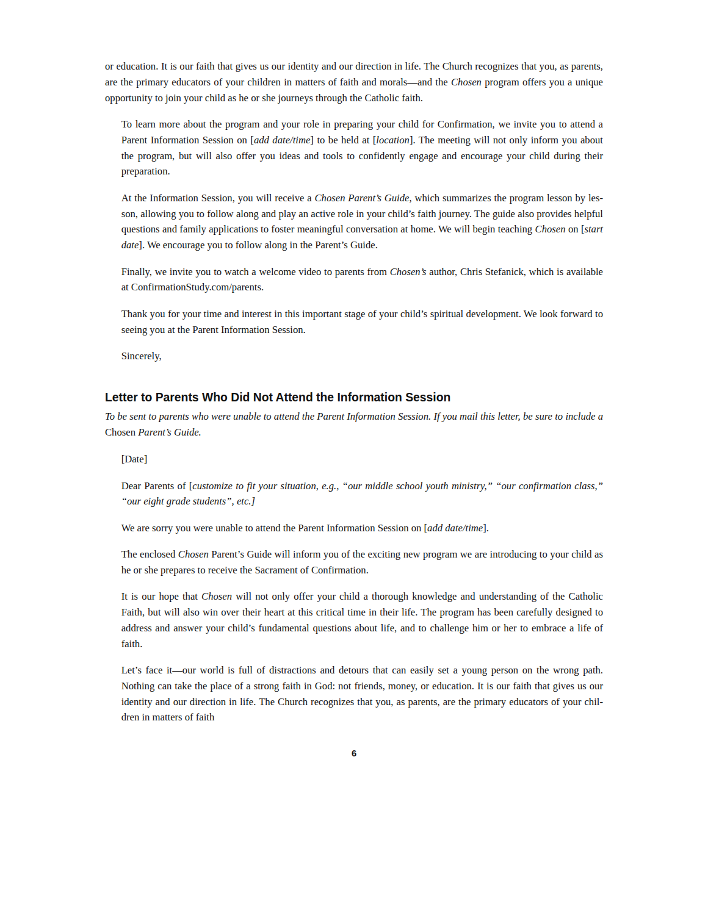or education. It is our faith that gives us our identity and our direction in life. The Church recognizes that you, as parents, are the primary educators of your children in matters of faith and morals—and the Chosen program offers you a unique opportunity to join your child as he or she journeys through the Catholic faith.
To learn more about the program and your role in preparing your child for Confirmation, we invite you to attend a Parent Information Session on [add date/time] to be held at [location]. The meeting will not only inform you about the program, but will also offer you ideas and tools to confidently engage and encourage your child during their preparation.
At the Information Session, you will receive a Chosen Parent’s Guide, which summarizes the program lesson by lesson, allowing you to follow along and play an active role in your child’s faith journey. The guide also provides helpful questions and family applications to foster meaningful conversation at home. We will begin teaching Chosen on [start date]. We encourage you to follow along in the Parent’s Guide.
Finally, we invite you to watch a welcome video to parents from Chosen’s author, Chris Stefanick, which is available at ConfirmationStudy.com/parents.
Thank you for your time and interest in this important stage of your child’s spiritual development. We look forward to seeing you at the Parent Information Session.
Sincerely,
Letter to Parents Who Did Not Attend the Information Session
To be sent to parents who were unable to attend the Parent Information Session. If you mail this letter, be sure to include a Chosen Parent’s Guide.
[Date]
Dear Parents of [customize to fit your situation, e.g., “our middle school youth ministry,” “our confirmation class,” “our eight grade students”, etc.]
We are sorry you were unable to attend the Parent Information Session on [add date/time].
The enclosed Chosen Parent’s Guide will inform you of the exciting new program we are introducing to your child as he or she prepares to receive the Sacrament of Confirmation.
It is our hope that Chosen will not only offer your child a thorough knowledge and understanding of the Catholic Faith, but will also win over their heart at this critical time in their life. The program has been carefully designed to address and answer your child’s fundamental questions about life, and to challenge him or her to embrace a life of faith.
Let’s face it—our world is full of distractions and detours that can easily set a young person on the wrong path. Nothing can take the place of a strong faith in God: not friends, money, or education. It is our faith that gives us our identity and our direction in life. The Church recognizes that you, as parents, are the primary educators of your children in matters of faith
6